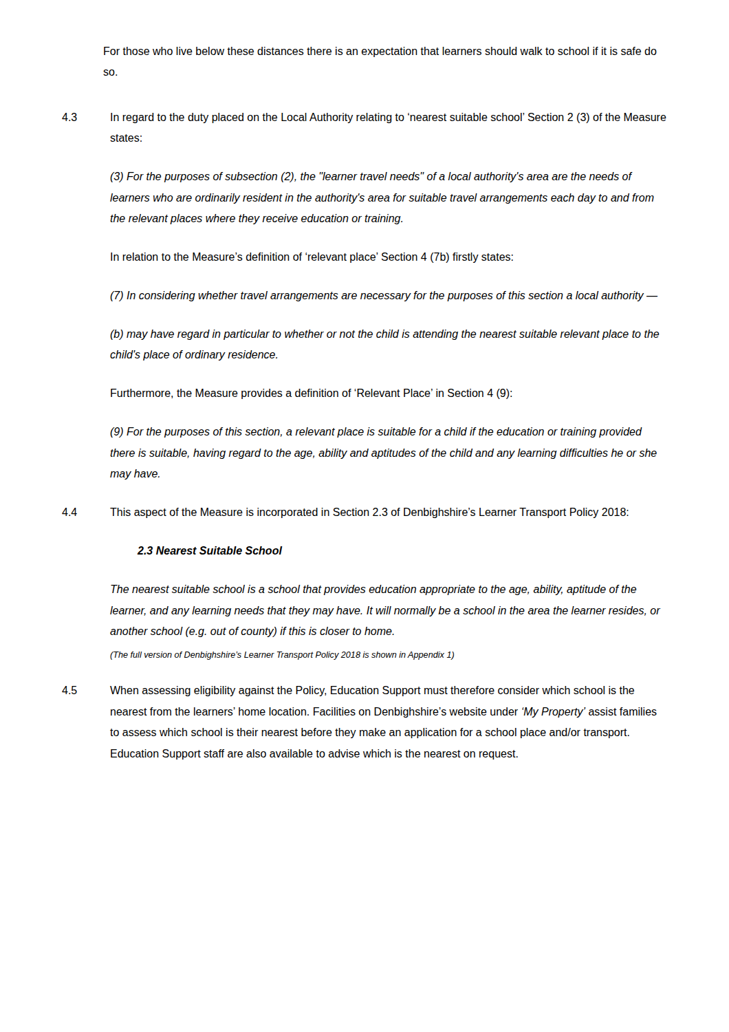For those who live below these distances there is an expectation that learners should walk to school if it is safe do so.
4.3
In regard to the duty placed on the Local Authority relating to ‘nearest suitable school’ Section 2 (3) of the Measure states:
(3) For the purposes of subsection (2), the "learner travel needs" of a local authority's area are the needs of learners who are ordinarily resident in the authority's area for suitable travel arrangements each day to and from the relevant places where they receive education or training.
In relation to the Measure’s definition of ‘relevant place’ Section 4 (7b) firstly states:
(7) In considering whether travel arrangements are necessary for the purposes of this section a local authority —
(b) may have regard in particular to whether or not the child is attending the nearest suitable relevant place to the child's place of ordinary residence.
Furthermore, the Measure provides a definition of ‘Relevant Place’ in Section 4 (9):
(9) For the purposes of this section, a relevant place is suitable for a child if the education or training provided there is suitable, having regard to the age, ability and aptitudes of the child and any learning difficulties he or she may have.
4.4
This aspect of the Measure is incorporated in Section 2.3 of Denbighshire’s Learner Transport Policy 2018:
2.3 Nearest Suitable School
The nearest suitable school is a school that provides education appropriate to the age, ability, aptitude of the learner, and any learning needs that they may have. It will normally be a school in the area the learner resides, or another school (e.g. out of county) if this is closer to home.
(The full version of Denbighshire’s Learner Transport Policy 2018 is shown in Appendix 1)
4.5
When assessing eligibility against the Policy, Education Support must therefore consider which school is the nearest from the learners’ home location. Facilities on Denbighshire’s website under ‘My Property’ assist families to assess which school is their nearest before they make an application for a school place and/or transport. Education Support staff are also available to advise which is the nearest on request.